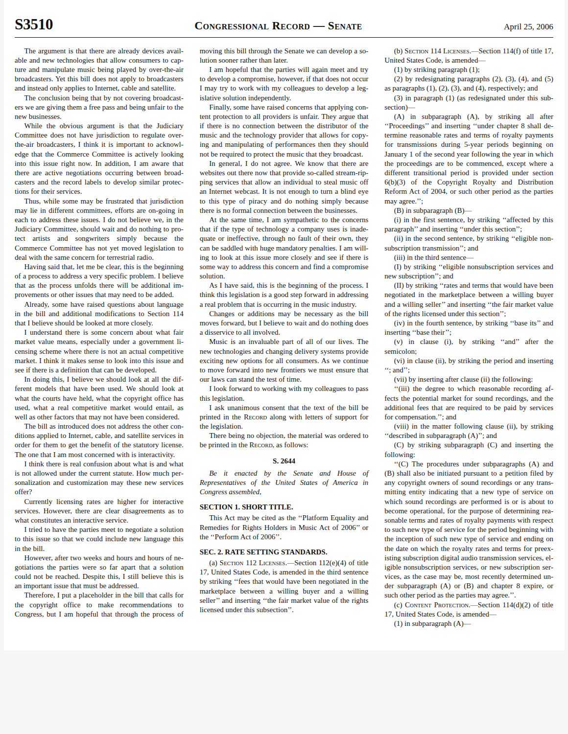S3510
Congressional Record — Senate
April 25, 2006
The argument is that there are already devices available and new technologies that allow consumers to capture and manipulate music being played by over-the-air broadcasters. Yet this bill does not apply to broadcasters and instead only applies to Internet, cable and satellite.
The conclusion being that by not covering broadcasters we are giving them a free pass and being unfair to the new businesses.
While the obvious argument is that the Judiciary Committee does not have jurisdiction to regulate over-the-air broadcasters, I think it is important to acknowledge that the Commerce Committee is actively looking into this issue right now. In addition, I am aware that there are active negotiations occurring between broadcasters and the record labels to develop similar protections for their services.
Thus, while some may be frustrated that jurisdiction may lie in different committees, efforts are on-going in each to address these issues. I do not believe we, in the Judiciary Committee, should wait and do nothing to protect artists and songwriters simply because the Commerce Committee has not yet moved legislation to deal with the same concern for terrestrial radio.
Having said that, let me be clear, this is the beginning of a process to address a very specific problem. I believe that as the process unfolds there will be additional improvements or other issues that may need to be added.
Already, some have raised questions about language in the bill and additional modifications to Section 114 that I believe should be looked at more closely.
I understand there is some concern about what fair market value means, especially under a government licensing scheme where there is not an actual competitive market. I think it makes sense to look into this issue and see if there is a definition that can be developed.
In doing this, I believe we should look at all the different models that have been used. We should look at what the courts have held, what the copyright office has used, what a real competitive market would entail, as well as other factors that may not have been considered.
The bill as introduced does not address the other conditions applied to Internet, cable, and satellite services in order for them to get the benefit of the statutory license. The one that I am most concerned with is interactivity.
I think there is real confusion about what is and what is not allowed under the current statute. How much personalization and customization may these new services offer?
Currently licensing rates are higher for interactive services. However, there are clear disagreements as to what constitutes an interactive service.
I tried to have the parties meet to negotiate a solution to this issue so that we could include new language this in the bill.
However, after two weeks and hours and hours of negotiations the parties were so far apart that a solution could not be reached. Despite this, I still believe this is an important issue that must be addressed.
Therefore, I put a placeholder in the bill that calls for the copyright office to make recommendations to Congress, but I am hopeful that through the process of moving this bill through the Senate we can develop a solution sooner rather than later.
I am hopeful that the parties will again meet and try to develop a compromise, however, if that does not occur I may try to work with my colleagues to develop a legislative solution independently.
Finally, some have raised concerns that applying content protection to all providers is unfair. They argue that if there is no connection between the distributor of the music and the technology provider that allows for copying and manipulating of performances then they should not be required to protect the music that they broadcast.
In general, I do not agree. We know that there are websites out there now that provide so-called stream-ripping services that allow an individual to steal music off an Internet webcast. It is not enough to turn a blind eye to this type of piracy and do nothing simply because there is no formal connection between the businesses.
At the same time, I am sympathetic to the concerns that if the type of technology a company uses is inadequate or ineffective, through no fault of their own, they can be saddled with huge mandatory penalties. I am willing to look at this issue more closely and see if there is some way to address this concern and find a compromise solution.
As I have said, this is the beginning of the process. I think this legislation is a good step forward in addressing a real problem that is occurring in the music industry.
Changes or additions may be necessary as the bill moves forward, but I believe to wait and do nothing does a disservice to all involved.
Music is an invaluable part of all of our lives. The new technologies and changing delivery systems provide exciting new options for all consumers. As we continue to move forward into new frontiers we must ensure that our laws can stand the test of time.
I look forward to working with my colleagues to pass this legislation.
I ask unanimous consent that the text of the bill be printed in the Record along with letters of support for the legislation.
There being no objection, the material was ordered to be printed in the Record, as follows:
S. 2644
Be it enacted by the Senate and House of Representatives of the United States of America in Congress assembled,
SECTION 1. SHORT TITLE.
This Act may be cited as the ‘‘Platform Equality and Remedies for Rights Holders in Music Act of 2006’’ or the ‘‘Perform Act of 2006’’.
SEC. 2. RATE SETTING STANDARDS.
(a) Section 112 Licenses.—Section 112(e)(4) of title 17, United States Code, is amended in the third sentence by striking ‘‘fees that would have been negotiated in the marketplace between a willing buyer and a willing seller’’ and inserting ‘‘the fair market value of the rights licensed under this subsection’’.
(b) Section 114 Licenses.—Section 114(f) of title 17, United States Code, is amended—
(1) by striking paragraph (1);
(2) by redesignating paragraphs (2), (3), (4), and (5) as paragraphs (1), (2), (3), and (4), respectively; and
(3) in paragraph (1) (as redesignated under this subsection)—
(A) in subparagraph (A), by striking all after ‘‘Proceedings’’ and inserting ‘‘under chapter 8 shall determine reasonable rates and terms of royalty payments for transmissions during 5-year periods beginning on January 1 of the second year following the year in which the proceedings are to be commenced, except where a different transitional period is provided under section 6(b)(3) of the Copyright Royalty and Distribution Reform Act of 2004, or such other period as the parties may agree.’’;
(B) in subparagraph (B)—
(i) in the first sentence, by striking ‘‘affected by this paragraph’’ and inserting ‘‘under this section’’;
(ii) in the second sentence, by striking ‘‘eligible nonsubscription transmission’’; and
(iii) in the third sentence—
(I) by striking ‘‘eligible nonsubscription services and new subscription’’; and
(II) by striking ‘‘rates and terms that would have been negotiated in the marketplace between a willing buyer and a willing seller’’ and inserting ‘‘the fair market value of the rights licensed under this section’’;
(iv) in the fourth sentence, by striking ‘‘base its’’ and inserting ‘‘base their’’;
(v) in clause (i), by striking ‘‘and’’ after the semicolon;
(vi) in clause (ii), by striking the period and inserting ‘‘; and’’;
(vii) by inserting after clause (ii) the following:
‘‘(iii) the degree to which reasonable recording affects the potential market for sound recordings, and the additional fees that are required to be paid by services for compensation.’’; and
(viii) in the matter following clause (ii), by striking ‘‘described in subparagraph (A)’’; and
(C) by striking subparagraph (C) and inserting the following:
‘‘(C) The procedures under subparagraphs (A) and (B) shall also be initiated pursuant to a petition filed by any copyright owners of sound recordings or any transmitting entity indicating that a new type of service on which sound recordings are performed is or is about to become operational, for the purpose of determining reasonable terms and rates of royalty payments with respect to such new type of service for the period beginning with the inception of such new type of service and ending on the date on which the royalty rates and terms for preexisting subscription digital audio transmission services, eligible nonsubscription services, or new subscription services, as the case may be, most recently determined under subparagraph (A) or (B) and chapter 8 expire, or such other period as the parties may agree.’’.
(c) Content Protection.—Section 114(d)(2) of title 17, United States Code, is amended—
(1) in subparagraph (A)—